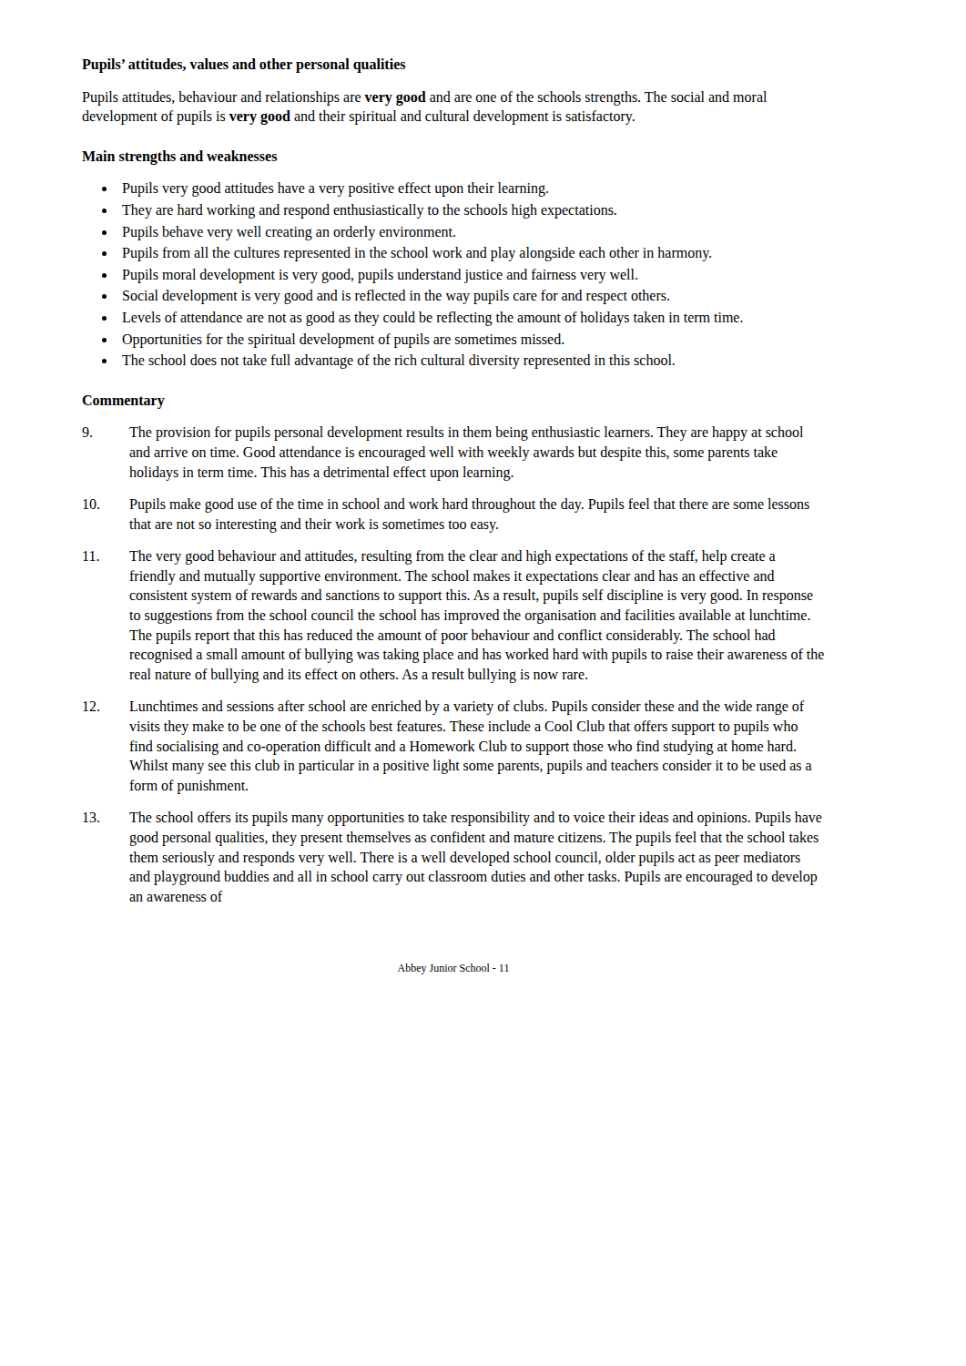Pupils’ attitudes, values and other personal qualities
Pupils attitudes, behaviour and relationships are very good and are one of the schools strengths. The social and moral development of pupils is very good and their spiritual and cultural development is satisfactory.
Main strengths and weaknesses
Pupils very good attitudes have a very positive effect upon their learning.
They are hard working and respond enthusiastically to the schools high expectations.
Pupils behave very well creating an orderly environment.
Pupils from all the cultures represented in the school work and play alongside each other in harmony.
Pupils moral development is very good, pupils understand justice and fairness very well.
Social development is very good and is reflected in the way pupils care for and respect others.
Levels of attendance are not as good as they could be reflecting the amount of holidays taken in term time.
Opportunities for the spiritual development of pupils are sometimes missed.
The school does not take full advantage of the rich cultural diversity represented in this school.
Commentary
9.
The provision for pupils personal development results in them being enthusiastic learners. They are happy at school and arrive on time. Good attendance is encouraged well with weekly awards but despite this, some parents take holidays in term time. This has a detrimental effect upon learning.
10.
Pupils make good use of the time in school and work hard throughout the day. Pupils feel that there are some lessons that are not so interesting and their work is sometimes too easy.
11.
The very good behaviour and attitudes, resulting from the clear and high expectations of the staff, help create a friendly and mutually supportive environment. The school makes it expectations clear and has an effective and consistent system of rewards and sanctions to support this. As a result, pupils self discipline is very good. In response to suggestions from the school council the school has improved the organisation and facilities available at lunchtime. The pupils report that this has reduced the amount of poor behaviour and conflict considerably. The school had recognised a small amount of bullying was taking place and has worked hard with pupils to raise their awareness of the real nature of bullying and its effect on others. As a result bullying is now rare.
12.
Lunchtimes and sessions after school are enriched by a variety of clubs. Pupils consider these and the wide range of visits they make to be one of the schools best features. These include a Cool Club that offers support to pupils who find socialising and co-operation difficult and a Homework Club to support those who find studying at home hard. Whilst many see this club in particular in a positive light some parents, pupils and teachers consider it to be used as a form of punishment.
13.
The school offers its pupils many opportunities to take responsibility and to voice their ideas and opinions. Pupils have good personal qualities, they present themselves as confident and mature citizens. The pupils feel that the school takes them seriously and responds very well. There is a well developed school council, older pupils act as peer mediators and playground buddies and all in school carry out classroom duties and other tasks. Pupils are encouraged to develop an awareness of
Abbey Junior School - 11